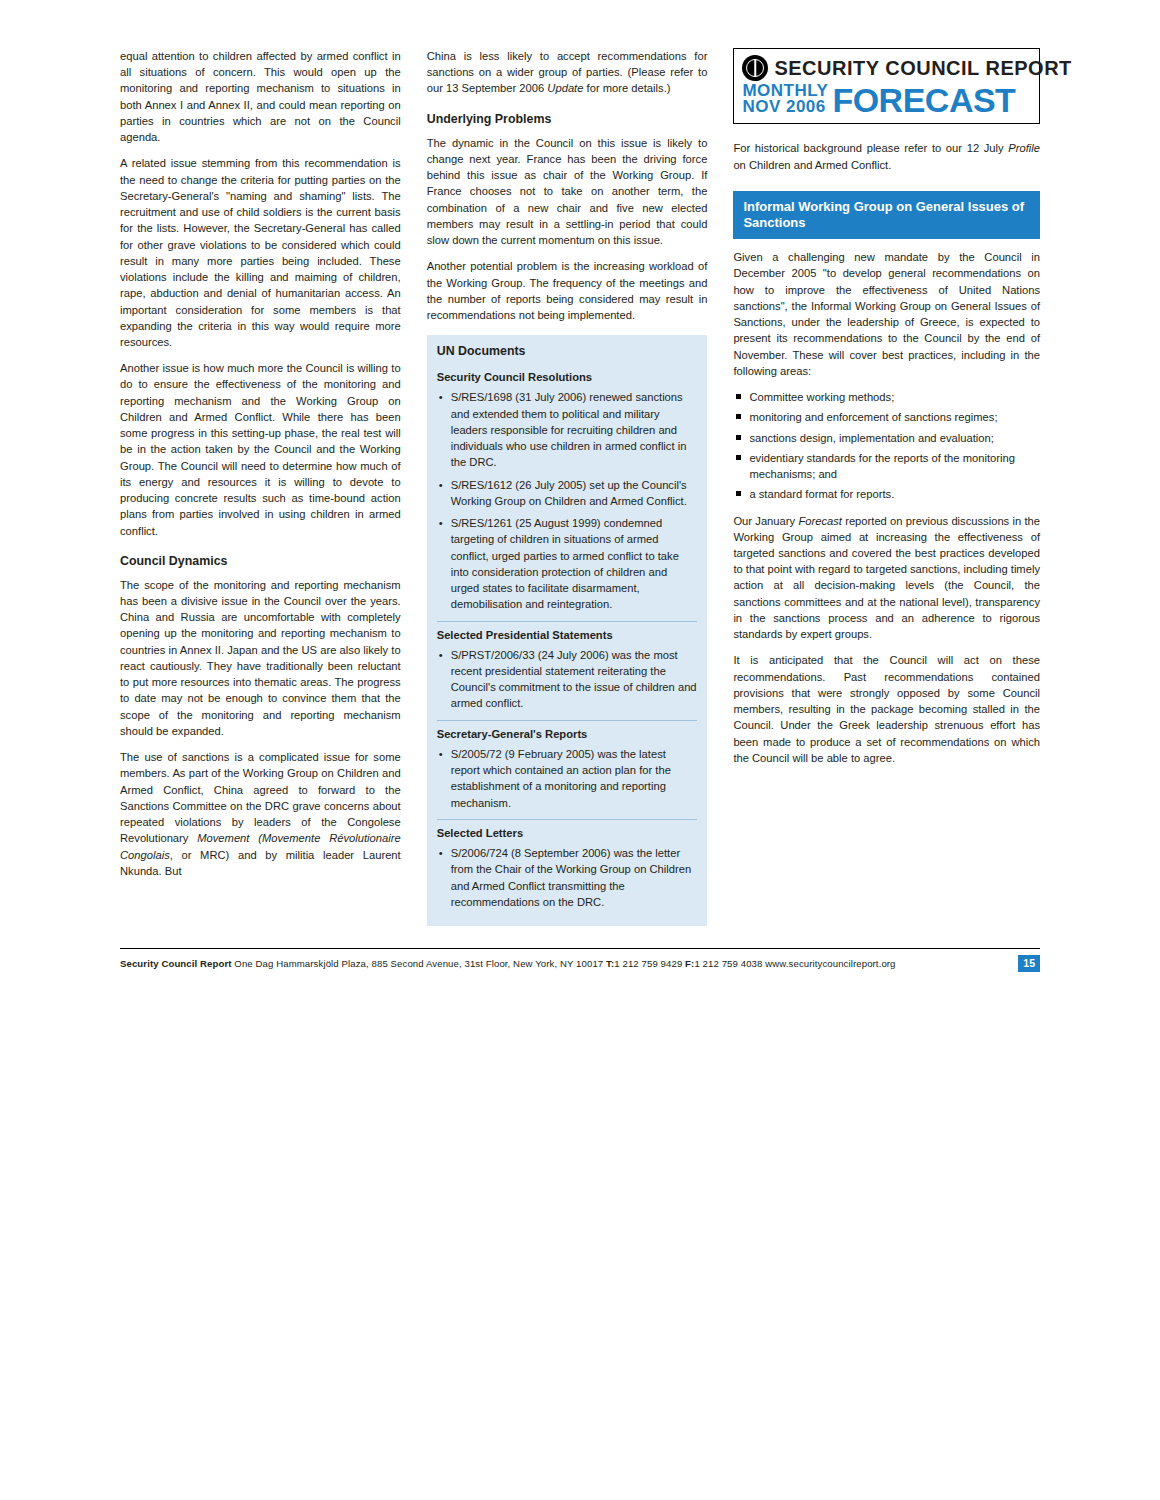equal attention to children affected by armed conflict in all situations of concern. This would open up the monitoring and reporting mechanism to situations in both Annex I and Annex II, and could mean reporting on parties in countries which are not on the Council agenda.
A related issue stemming from this recommendation is the need to change the criteria for putting parties on the Secretary-General's "naming and shaming" lists. The recruitment and use of child soldiers is the current basis for the lists. However, the Secretary-General has called for other grave violations to be considered which could result in many more parties being included. These violations include the killing and maiming of children, rape, abduction and denial of humanitarian access. An important consideration for some members is that expanding the criteria in this way would require more resources.
Another issue is how much more the Council is willing to do to ensure the effectiveness of the monitoring and reporting mechanism and the Working Group on Children and Armed Conflict. While there has been some progress in this setting-up phase, the real test will be in the action taken by the Council and the Working Group. The Council will need to determine how much of its energy and resources it is willing to devote to producing concrete results such as time-bound action plans from parties involved in using children in armed conflict.
Council Dynamics
The scope of the monitoring and reporting mechanism has been a divisive issue in the Council over the years. China and Russia are uncomfortable with completely opening up the monitoring and reporting mechanism to countries in Annex II. Japan and the US are also likely to react cautiously. They have traditionally been reluctant to put more resources into thematic areas. The progress to date may not be enough to convince them that the scope of the monitoring and reporting mechanism should be expanded.
The use of sanctions is a complicated issue for some members. As part of the Working Group on Children and Armed Conflict, China agreed to forward to the Sanctions Committee on the DRC grave concerns about repeated violations by leaders of the Congolese Revolutionary Movement (Movemente Révolutionaire Congolais, or MRC) and by militia leader Laurent Nkunda. But
China is less likely to accept recommendations for sanctions on a wider group of parties. (Please refer to our 13 September 2006 Update for more details.)
Underlying Problems
The dynamic in the Council on this issue is likely to change next year. France has been the driving force behind this issue as chair of the Working Group. If France chooses not to take on another term, the combination of a new chair and five new elected members may result in a settling-in period that could slow down the current momentum on this issue.
Another potential problem is the increasing workload of the Working Group. The frequency of the meetings and the number of reports being considered may result in recommendations not being implemented.
UN Documents
Security Council Resolutions
S/RES/1698 (31 July 2006) renewed sanctions and extended them to political and military leaders responsible for recruiting children and individuals who use children in armed conflict in the DRC.
S/RES/1612 (26 July 2005) set up the Council's Working Group on Children and Armed Conflict.
S/RES/1261 (25 August 1999) condemned targeting of children in situations of armed conflict, urged parties to armed conflict to take into consideration protection of children and urged states to facilitate disarmament, demobilisation and reintegration.
Selected Presidential Statements
S/PRST/2006/33 (24 July 2006) was the most recent presidential statement reiterating the Council's commitment to the issue of children and armed conflict.
Secretary-General's Reports
S/2005/72 (9 February 2005) was the latest report which contained an action plan for the establishment of a monitoring and reporting mechanism.
Selected Letters
S/2006/724 (8 September 2006) was the letter from the Chair of the Working Group on Children and Armed Conflict transmitting the recommendations on the DRC.
SECURITY COUNCIL REPORT
MONTHLY
NOV 2006
FORECAST
For historical background please refer to our 12 July Profile on Children and Armed Conflict.
Informal Working Group on General Issues of Sanctions
Given a challenging new mandate by the Council in December 2005 "to develop general recommendations on how to improve the effectiveness of United Nations sanctions", the Informal Working Group on General Issues of Sanctions, under the leadership of Greece, is expected to present its recommendations to the Council by the end of November. These will cover best practices, including in the following areas:
Committee working methods;
monitoring and enforcement of sanctions regimes;
sanctions design, implementation and evaluation;
evidentiary standards for the reports of the monitoring mechanisms; and
a standard format for reports.
Our January Forecast reported on previous discussions in the Working Group aimed at increasing the effectiveness of targeted sanctions and covered the best practices developed to that point with regard to targeted sanctions, including timely action at all decision-making levels (the Council, the sanctions committees and at the national level), transparency in the sanctions process and an adherence to rigorous standards by expert groups.
It is anticipated that the Council will act on these recommendations. Past recommendations contained provisions that were strongly opposed by some Council members, resulting in the package becoming stalled in the Council. Under the Greek leadership strenuous effort has been made to produce a set of recommendations on which the Council will be able to agree.
Security Council Report One Dag Hammarskjöld Plaza, 885 Second Avenue, 31st Floor, New York, NY 10017 T: 1 212 759 9429 F: 1 212 759 4038 www.securitycouncilreport.org
15